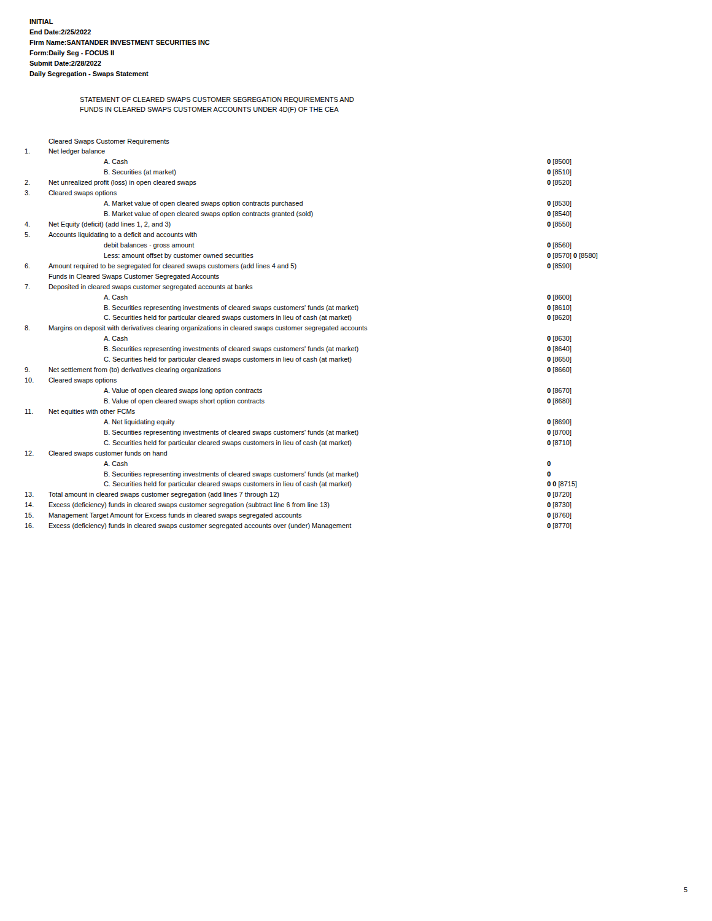INITIAL
End Date:2/25/2022
Firm Name:SANTANDER INVESTMENT SECURITIES INC
Form:Daily Seg - FOCUS II
Submit Date:2/28/2022
Daily Segregation - Swaps Statement
STATEMENT OF CLEARED SWAPS CUSTOMER SEGREGATION REQUIREMENTS AND
FUNDS IN CLEARED SWAPS CUSTOMER ACCOUNTS UNDER 4D(F) OF THE CEA
| | Cleared Swaps Customer Requirements | |
| 1. | Net ledger balance | |
| | A. Cash | 0 [8500] |
| | B. Securities (at market) | 0 [8510] |
| 2. | Net unrealized profit (loss) in open cleared swaps | 0 [8520] |
| 3. | Cleared swaps options | |
| | A. Market value of open cleared swaps option contracts purchased | 0 [8530] |
| | B. Market value of open cleared swaps option contracts granted (sold) | 0 [8540] |
| 4. | Net Equity (deficit) (add lines 1, 2, and 3) | 0 [8550] |
| 5. | Accounts liquidating to a deficit and accounts with | |
| | debit balances - gross amount | 0 [8560] |
| | Less: amount offset by customer owned securities | 0 [8570] 0 [8580] |
| 6. | Amount required to be segregated for cleared swaps customers (add lines 4 and 5) | 0 [8590] |
| | Funds in Cleared Swaps Customer Segregated Accounts | |
| 7. | Deposited in cleared swaps customer segregated accounts at banks | |
| | A. Cash | 0 [8600] |
| | B. Securities representing investments of cleared swaps customers' funds (at market) | 0 [8610] |
| | C. Securities held for particular cleared swaps customers in lieu of cash (at market) | 0 [8620] |
| 8. | Margins on deposit with derivatives clearing organizations in cleared swaps customer segregated accounts | |
| | A. Cash | 0 [8630] |
| | B. Securities representing investments of cleared swaps customers' funds (at market) | 0 [8640] |
| | C. Securities held for particular cleared swaps customers in lieu of cash (at market) | 0 [8650] |
| 9. | Net settlement from (to) derivatives clearing organizations | 0 [8660] |
| 10. | Cleared swaps options | |
| | A. Value of open cleared swaps long option contracts | 0 [8670] |
| | B. Value of open cleared swaps short option contracts | 0 [8680] |
| 11. | Net equities with other FCMs | |
| | A. Net liquidating equity | 0 [8690] |
| | B. Securities representing investments of cleared swaps customers' funds (at market) | 0 [8700] |
| | C. Securities held for particular cleared swaps customers in lieu of cash (at market) | 0 [8710] |
| 12. | Cleared swaps customer funds on hand | |
| | A. Cash | 0 |
| | B. Securities representing investments of cleared swaps customers' funds (at market) | 0 |
| | C. Securities held for particular cleared swaps customers in lieu of cash (at market) | 0 0 [8715] |
| 13. | Total amount in cleared swaps customer segregation (add lines 7 through 12) | 0 [8720] |
| 14. | Excess (deficiency) funds in cleared swaps customer segregation (subtract line 6 from line 13) | 0 [8730] |
| 15. | Management Target Amount for Excess funds in cleared swaps segregated accounts | 0 [8760] |
| 16. | Excess (deficiency) funds in cleared swaps customer segregated accounts over (under) Management | 0 [8770] |
5